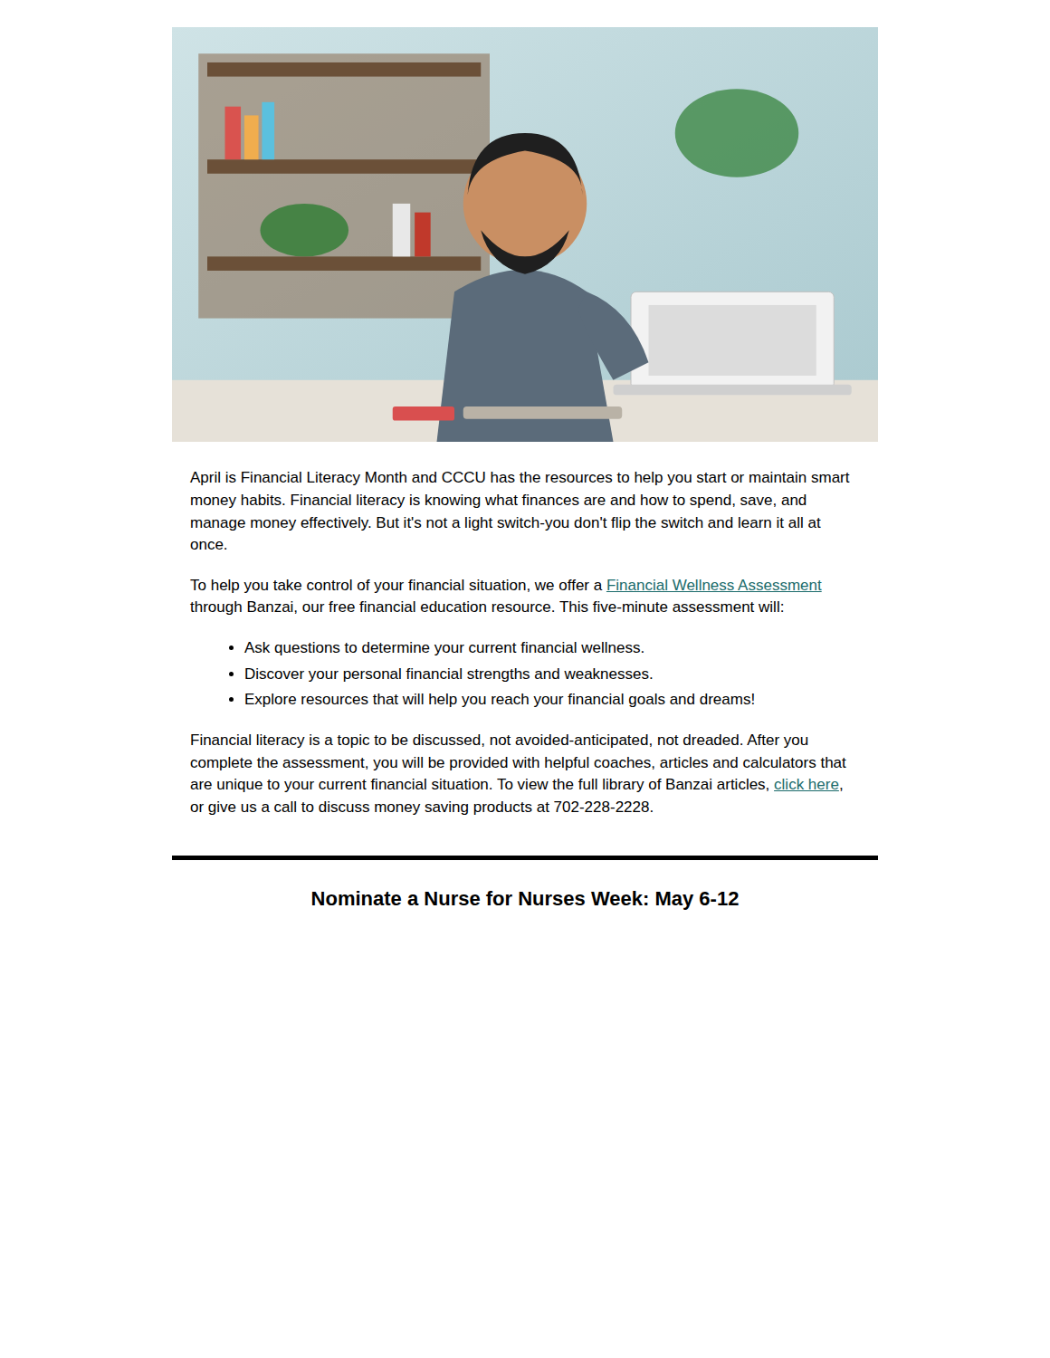April is Financial Literacy Month and CCCU has the resources to help you start or maintain smart money habits. Financial literacy is knowing what finances are and how to spend, save, and manage money effectively. But it's not a light switch-you don't flip the switch and learn it all at once.
To help you take control of your financial situation, we offer a Financial Wellness Assessment through Banzai, our free financial education resource. This five-minute assessment will:
Ask questions to determine your current financial wellness.
Discover your personal financial strengths and weaknesses.
Explore resources that will help you reach your financial goals and dreams!
Financial literacy is a topic to be discussed, not avoided-anticipated, not dreaded. After you complete the assessment, you will be provided with helpful coaches, articles and calculators that are unique to your current financial situation. To view the full library of Banzai articles, click here, or give us a call to discuss money saving products at 702-228-2228.
Nominate a Nurse for Nurses Week: May 6-12